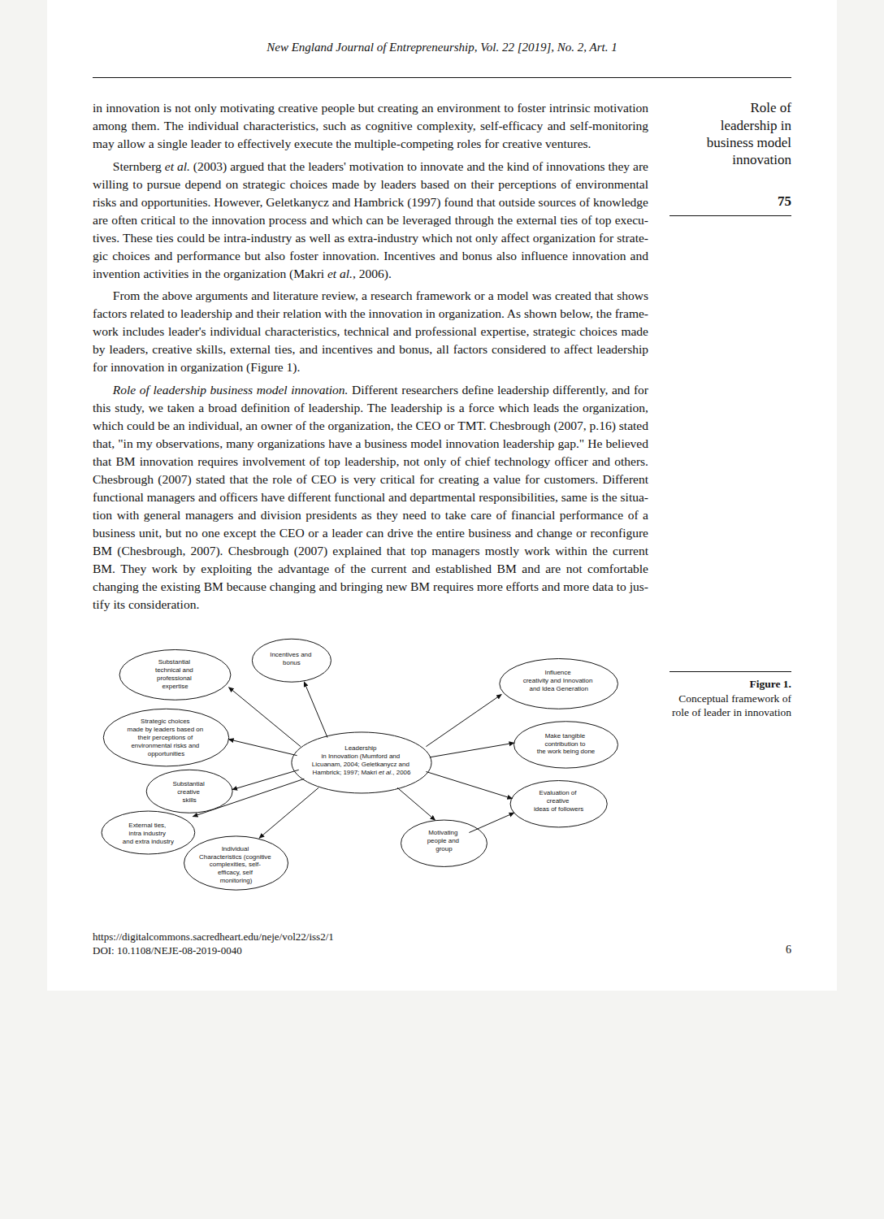New England Journal of Entrepreneurship, Vol. 22 [2019], No. 2, Art. 1
in innovation is not only motivating creative people but creating an environment to foster intrinsic motivation among them. The individual characteristics, such as cognitive complexity, self-efficacy and self-monitoring may allow a single leader to effectively execute the multiple-competing roles for creative ventures.
Sternberg et al. (2003) argued that the leaders' motivation to innovate and the kind of innovations they are willing to pursue depend on strategic choices made by leaders based on their perceptions of environmental risks and opportunities. However, Geletkanycz and Hambrick (1997) found that outside sources of knowledge are often critical to the innovation process and which can be leveraged through the external ties of top executives. These ties could be intra-industry as well as extra-industry which not only affect organization for strategic choices and performance but also foster innovation. Incentives and bonus also influence innovation and invention activities in the organization (Makri et al., 2006).
From the above arguments and literature review, a research framework or a model was created that shows factors related to leadership and their relation with the innovation in organization. As shown below, the framework includes leader's individual characteristics, technical and professional expertise, strategic choices made by leaders, creative skills, external ties, and incentives and bonus, all factors considered to affect leadership for innovation in organization (Figure 1).
Role of leadership business model innovation. Different researchers define leadership differently, and for this study, we taken a broad definition of leadership. The leadership is a force which leads the organization, which could be an individual, an owner of the organization, the CEO or TMT. Chesbrough (2007, p.16) stated that, "in my observations, many organizations have a business model innovation leadership gap." He believed that BM innovation requires involvement of top leadership, not only of chief technology officer and others. Chesbrough (2007) stated that the role of CEO is very critical for creating a value for customers. Different functional managers and officers have different functional and departmental responsibilities, same is the situation with general managers and division presidents as they need to take care of financial performance of a business unit, but no one except the CEO or a leader can drive the entire business and change or reconfigure BM (Chesbrough, 2007). Chesbrough (2007) explained that top managers mostly work within the current BM. They work by exploiting the advantage of the current and established BM and are not comfortable changing the existing BM because changing and bringing new BM requires more efforts and more data to justify its consideration.
Leadership in Innovation (Mumford and Licuanam, 2004; Geletkanycz and Hambrick; 1997; Makri et al., 2006 Substantial technical and professional expertise Strategic choices made by leaders based on their perceptions of environmental risks and opportunities Substantial creative skills External ties, intra industry and extra industry Individual Characteristics (cognitive complexities, self- efficacy, self monitoring) Incentives and bonus Influence creativity and Innovation and Idea Generation Make tangible contribution to the work being done Evaluation of creative ideas of followers Motivating people and group
Role of
leadership in
business model
innovation
75
Figure 1. Conceptual framework of role of leader in innovation
https://digitalcommons.sacredheart.edu/neje/vol22/iss2/1
DOI: 10.1108/NEJE-08-2019-0040
6